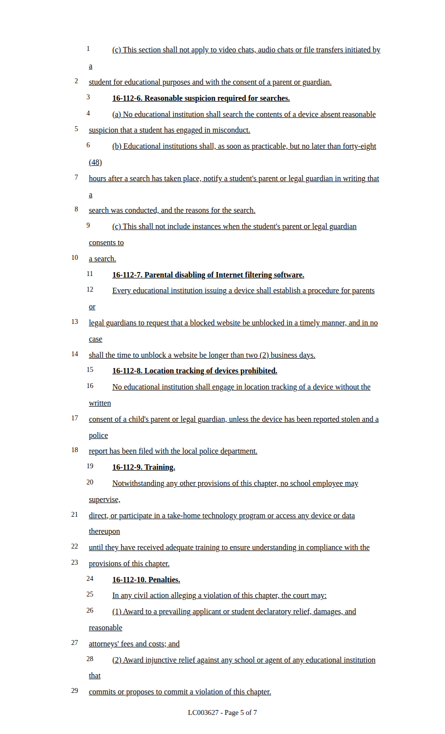(c) This section shall not apply to video chats, audio chats or file transfers initiated by a
student for educational purposes and with the consent of a parent or guardian.
16-112-6. Reasonable suspicion required for searches.
(a) No educational institution shall search the contents of a device absent reasonable
suspicion that a student has engaged in misconduct.
(b) Educational institutions shall, as soon as practicable, but no later than forty-eight (48)
hours after a search has taken place, notify a student's parent or legal guardian in writing that a
search was conducted, and the reasons for the search.
(c) This shall not include instances when the student's parent or legal guardian consents to
a search.
16-112-7. Parental disabling of Internet filtering software.
Every educational institution issuing a device shall establish a procedure for parents or
legal guardians to request that a blocked website be unblocked in a timely manner, and in no case
shall the time to unblock a website be longer than two (2) business days.
16-112-8. Location tracking of devices prohibited.
No educational institution shall engage in location tracking of a device without the written
consent of a child's parent or legal guardian, unless the device has been reported stolen and a police
report has been filed with the local police department.
16-112-9. Training.
Notwithstanding any other provisions of this chapter, no school employee may supervise,
direct, or participate in a take-home technology program or access any device or data thereupon
until they have received adequate training to ensure understanding in compliance with the
provisions of this chapter.
16-112-10. Penalties.
In any civil action alleging a violation of this chapter, the court may:
(1) Award to a prevailing applicant or student declaratory relief, damages, and reasonable
attorneys' fees and costs; and
(2) Award injunctive relief against any school or agent of any educational institution that
commits or proposes to commit a violation of this chapter.
LC003627 - Page 5 of 7